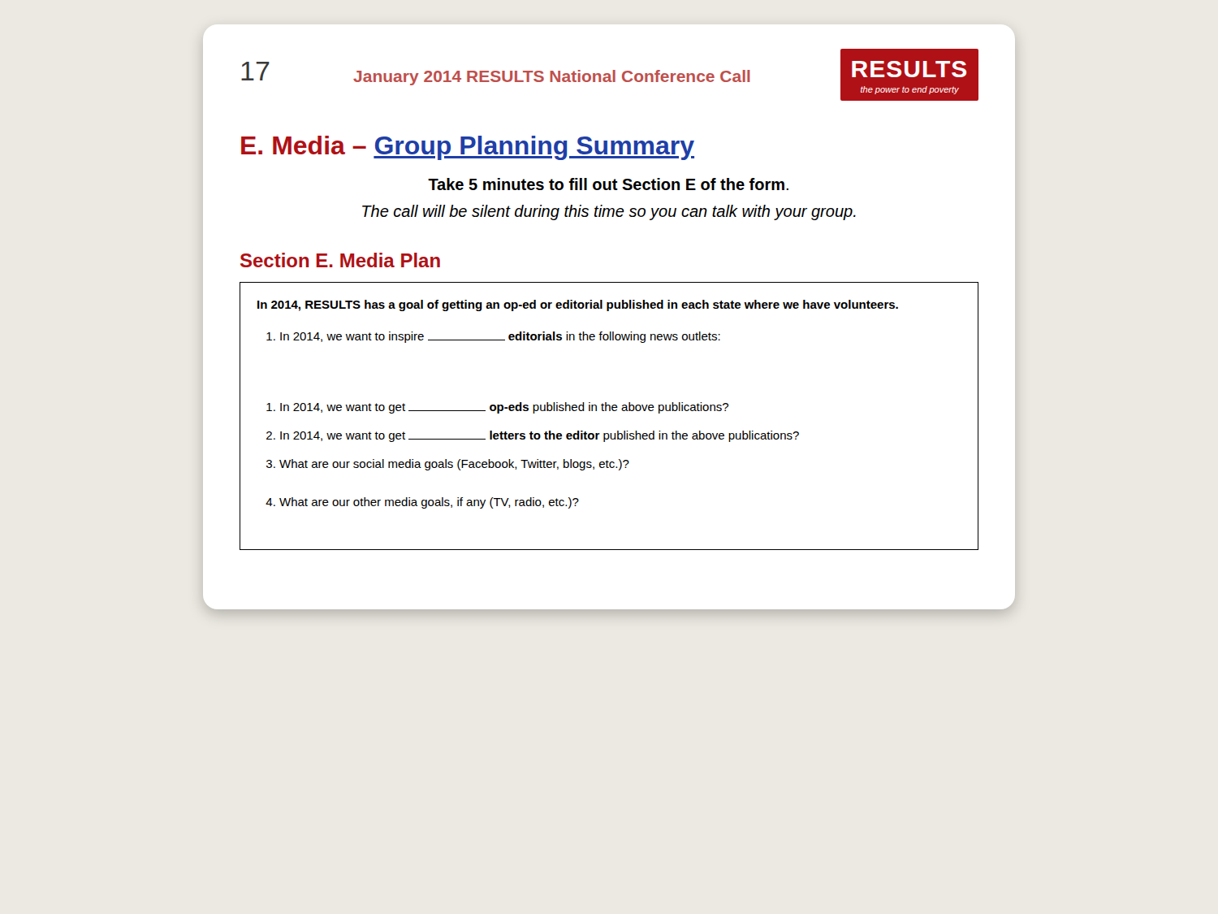17
January 2014 RESULTS National Conference Call
RESULTS
the power to end poverty
E. Media – Group Planning Summary
Take 5 minutes to fill out Section E of the form.
The call will be silent during this time so you can talk with your group.
Section E. Media Plan
In 2014, RESULTS has a goal of getting an op-ed or editorial published in each state where we have volunteers.
In 2014, we want to inspire editorials in the following news outlets:
In 2014, we want to get op-eds published in the above publications?
In 2014, we want to get letters to the editor published in the above publications?
What are our social media goals (Facebook, Twitter, blogs, etc.)?
What are our other media goals, if any (TV, radio, etc.)?